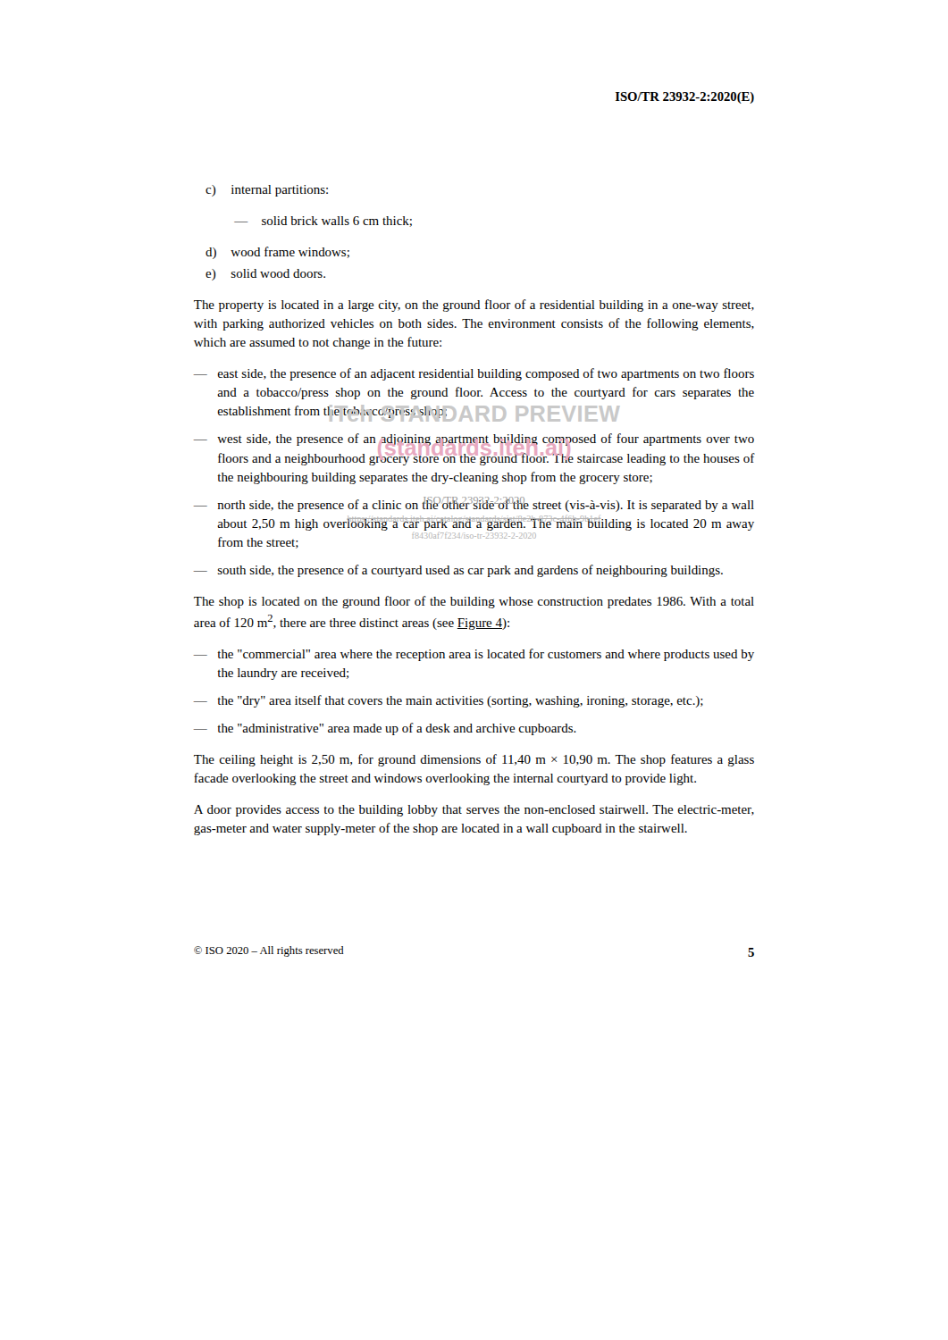ISO/TR 23932-2:2020(E)
c) internal partitions:
—solid brick walls 6 cm thick;
d) wood frame windows;
e) solid wood doors.
The property is located in a large city, on the ground floor of a residential building in a one-way street, with parking authorized vehicles on both sides. The environment consists of the following elements, which are assumed to not change in the future:
—east side, the presence of an adjacent residential building composed of two apartments on two floors and a tobacco/press shop on the ground floor. Access to the courtyard for cars separates the establishment from the tobacco/press shop;
—west side, the presence of an adjoining apartment building composed of four apartments over two floors and a neighbourhood grocery store on the ground floor. The staircase leading to the houses of the neighbouring building separates the dry-cleaning shop from the grocery store;
—north side, the presence of a clinic on the other side of the street (vis-à-vis). It is separated by a wall about 2,50 m high overlooking a car park and a garden. The main building is located 20 m away from the street;
—south side, the presence of a courtyard used as car park and gardens of neighbouring buildings.
The shop is located on the ground floor of the building whose construction predates 1986. With a total area of 120 m2, there are three distinct areas (see Figure 4):
—the "commercial" area where the reception area is located for customers and where products used by the laundry are received;
—the "dry" area itself that covers the main activities (sorting, washing, ironing, storage, etc.);
—the "administrative" area made up of a desk and archive cupboards.
The ceiling height is 2,50 m, for ground dimensions of 11,40 m × 10,90 m. The shop features a glass facade overlooking the street and windows overlooking the internal courtyard to provide light.
A door provides access to the building lobby that serves the non-enclosed stairwell. The electric-meter, gas-meter and water supply-meter of the shop are located in a wall cupboard in the stairwell.
iTeh STANDARD PREVIEW
(standards.iteh.ai)
ISO/TR 23932-2:2020
https://standards.iteh.ai/catalog/standards/sist/8e2b-873c-4f6b-9b1ef
f8430af7f234/iso-tr-23932-2-2020
© ISO 2020 – All rights reserved 5